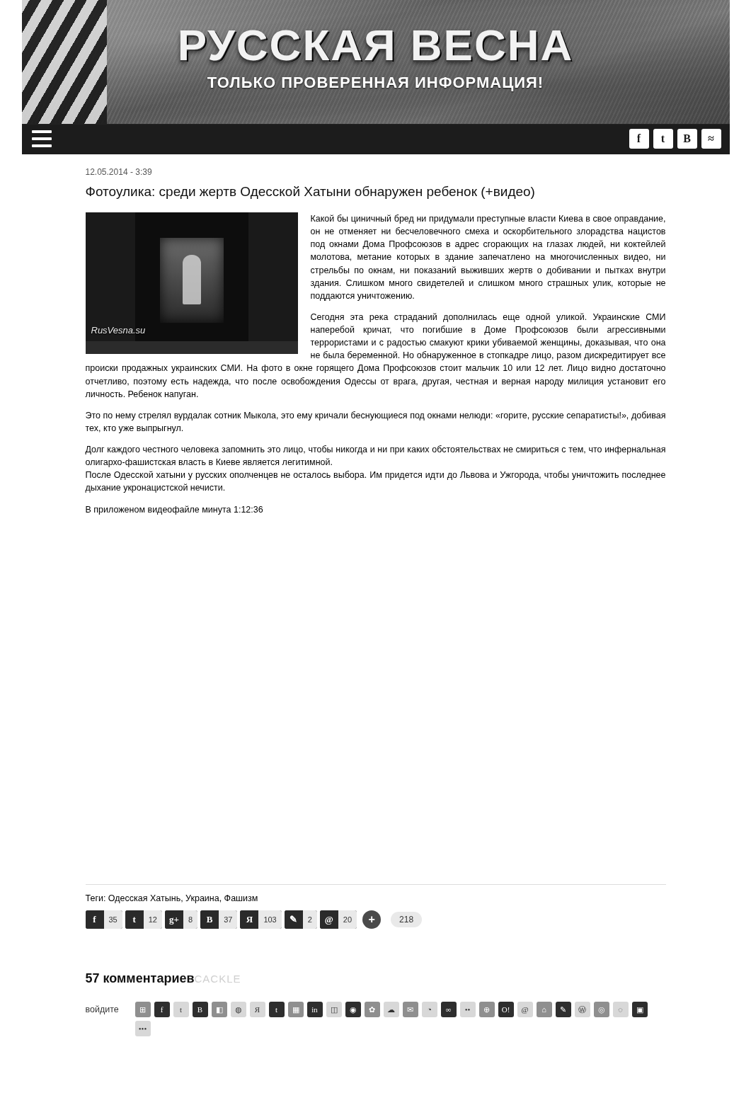Русская Весна
Только проверенная информация!
f t B ≈
12.05.2014 - 3:39
Фотоулика: среди жертв Одесской Хатыни обнаружен ребенок (+видео)
RusVesna.su
Какой бы циничный бред ни придумали преступные власти Киева в свое оправдание, он не отменяет ни бесчеловечного смеха и оскорбительного злорадства нацистов под окнами Дома Профсоюзов в адрес сгорающих на глазах людей, ни коктейлей молотова, метание которых в здание запечатлено на многочисленных видео, ни стрельбы по окнам, ни показаний выживших жертв о добивании и пытках внутри здания. Слишком много свидетелей и слишком много страшных улик, которые не поддаются уничтожению.
Сегодня эта река страданий дополнилась еще одной уликой. Украинские СМИ наперебой кричат, что погибшие в Доме Профсоюзов были агрессивными террористами и с радостью смакуют крики убиваемой женщины, доказывая, что она не была беременной. Но обнаруженное в стопкадре лицо, разом дискредитирует все происки продажных украинских СМИ. На фото в окне горящего Дома Профсоюзов стоит мальчик 10 или 12 лет. Лицо видно достаточно отчетливо, поэтому есть надежда, что после освобождения Одессы от врага, другая, честная и верная народу милиция установит его личность. Ребенок напуган.
Это по нему стрелял вурдалак сотник Мыкола, это ему кричали беснующиеся под окнами нелюди: «горите, русские сепаратисты!», добивая тех, кто уже выпрыгнул.
Долг каждого честного человека запомнить это лицо, чтобы никогда и ни при каких обстоятельствах не смириться с тем, что инфернальная олигархо-фашистская власть в Киеве является легитимной.
После Одесской хатыни у русских ополченцев не осталось выбора. Им придется идти до Львова и Ужгорода, чтобы уничтожить последнее дыхание укронацистской нечисти.
В приложеном видеофайле минута 1:12:36
Теги: Одесская Хатынь, Украина, Фашизм
f 35 t 12 g+8 B 37 Я 103 ✎2 @20 + 218
57 комментариевCACKLE
войдите
⊞ f t B ◧ ◍ Я t ▦ in ◫ ◉ ✿ ☁ ✉ ◔ ∞ •• ⊕ O! @ ⌂ ✎ Ⓦ ◎ ◌ ▣ •••